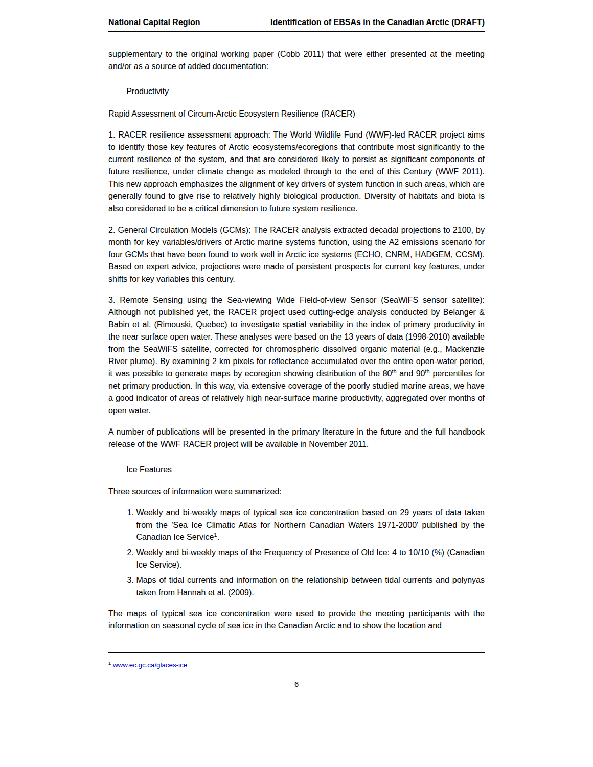National Capital Region Identification of EBSAs in the Canadian Arctic (DRAFT)
supplementary to the original working paper (Cobb 2011) that were either presented at the meeting and/or as a source of added documentation:
Productivity
Rapid Assessment of Circum-Arctic Ecosystem Resilience (RACER)
1. RACER resilience assessment approach: The World Wildlife Fund (WWF)-led RACER project aims to identify those key features of Arctic ecosystems/ecoregions that contribute most significantly to the current resilience of the system, and that are considered likely to persist as significant components of future resilience, under climate change as modeled through to the end of this Century (WWF 2011). This new approach emphasizes the alignment of key drivers of system function in such areas, which are generally found to give rise to relatively highly biological production. Diversity of habitats and biota is also considered to be a critical dimension to future system resilience.
2. General Circulation Models (GCMs): The RACER analysis extracted decadal projections to 2100, by month for key variables/drivers of Arctic marine systems function, using the A2 emissions scenario for four GCMs that have been found to work well in Arctic ice systems (ECHO, CNRM, HADGEM, CCSM). Based on expert advice, projections were made of persistent prospects for current key features, under shifts for key variables this century.
3. Remote Sensing using the Sea-viewing Wide Field-of-view Sensor (SeaWiFS sensor satellite): Although not published yet, the RACER project used cutting-edge analysis conducted by Belanger & Babin et al. (Rimouski, Quebec) to investigate spatial variability in the index of primary productivity in the near surface open water. These analyses were based on the 13 years of data (1998-2010) available from the SeaWiFS satellite, corrected for chromospheric dissolved organic material (e.g., Mackenzie River plume). By examining 2 km pixels for reflectance accumulated over the entire open-water period, it was possible to generate maps by ecoregion showing distribution of the 80th and 90th percentiles for net primary production. In this way, via extensive coverage of the poorly studied marine areas, we have a good indicator of areas of relatively high near-surface marine productivity, aggregated over months of open water.
A number of publications will be presented in the primary literature in the future and the full handbook release of the WWF RACER project will be available in November 2011.
Ice Features
Three sources of information were summarized:
Weekly and bi-weekly maps of typical sea ice concentration based on 29 years of data taken from the 'Sea Ice Climatic Atlas for Northern Canadian Waters 1971-2000' published by the Canadian Ice Service1.
Weekly and bi-weekly maps of the Frequency of Presence of Old Ice: 4 to 10/10 (%) (Canadian Ice Service).
Maps of tidal currents and information on the relationship between tidal currents and polynyas taken from Hannah et al. (2009).
The maps of typical sea ice concentration were used to provide the meeting participants with the information on seasonal cycle of sea ice in the Canadian Arctic and to show the location and
1 www.ec.gc.ca/glaces-ice
6